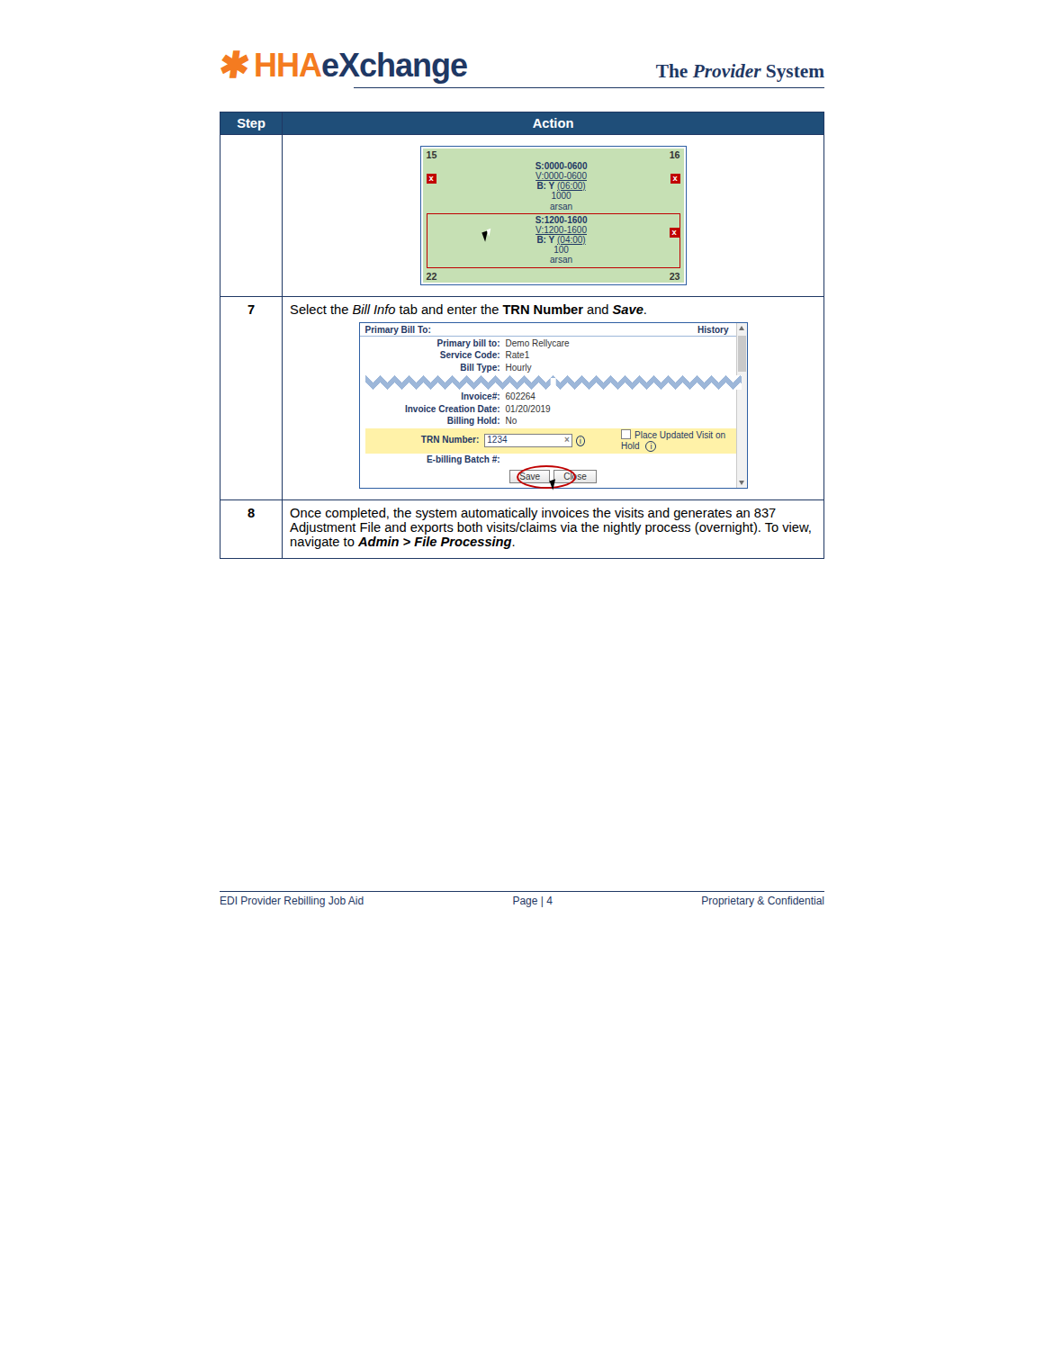✱ HHA eXchange
The Provider System
| Step | Action |
| --- | --- |
| | 15 16 x x S:0000-0600 V:0000-0600 B: Y (06:00) 1000 arsan x S:1200-1600 V:1200-1600 B: Y (04:00) 100 arsan 22 23 |
| 7 | Select the Bill Info tab and enter the TRN Number and Save . Primary Bill To: History Primary bill to: Demo Rellycare Service Code: Rate1 Bill Type: Hourly Invoice#: 602264 Invoice Creation Date: 01/20/2019 Billing Hold: No TRN Number: 1234 × i Place Updated Visit on Hold i E-billing Batch #: Save Close |
| 8 | Once completed, the system automatically invoices the visits and generates an 837 Adjustment File and exports both visits/claims via the nightly process (overnight). To view, navigate to Admin > File Processing . |
EDI Provider Rebilling Job Aid Page | 4 Proprietary & Confidential